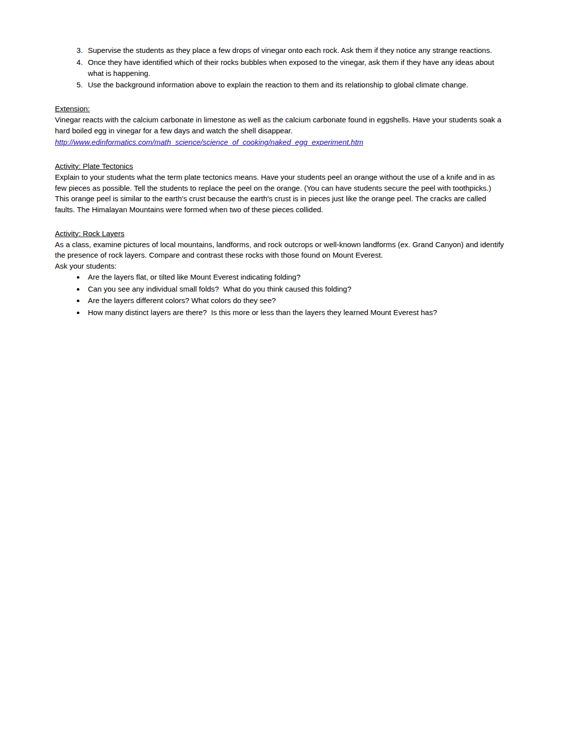Supervise the students as they place a few drops of vinegar onto each rock. Ask them if they notice any strange reactions.
Once they have identified which of their rocks bubbles when exposed to the vinegar, ask them if they have any ideas about what is happening.
Use the background information above to explain the reaction to them and its relationship to global climate change.
Extension:
Vinegar reacts with the calcium carbonate in limestone as well as the calcium carbonate found in eggshells. Have your students soak a hard boiled egg in vinegar for a few days and watch the shell disappear.
http://www.edinformatics.com/math_science/science_of_cooking/naked_egg_experiment.htm
Activity: Plate Tectonics
Explain to your students what the term plate tectonics means. Have your students peel an orange without the use of a knife and in as few pieces as possible. Tell the students to replace the peel on the orange. (You can have students secure the peel with toothpicks.) This orange peel is similar to the earth's crust because the earth's crust is in pieces just like the orange peel. The cracks are called faults. The Himalayan Mountains were formed when two of these pieces collided.
Activity: Rock Layers
As a class, examine pictures of local mountains, landforms, and rock outcrops or well-known landforms (ex. Grand Canyon) and identify the presence of rock layers. Compare and contrast these rocks with those found on Mount Everest.
Ask your students:
Are the layers flat, or tilted like Mount Everest indicating folding?
Can you see any individual small folds? What do you think caused this folding?
Are the layers different colors? What colors do they see?
How many distinct layers are there? Is this more or less than the layers they learned Mount Everest has?